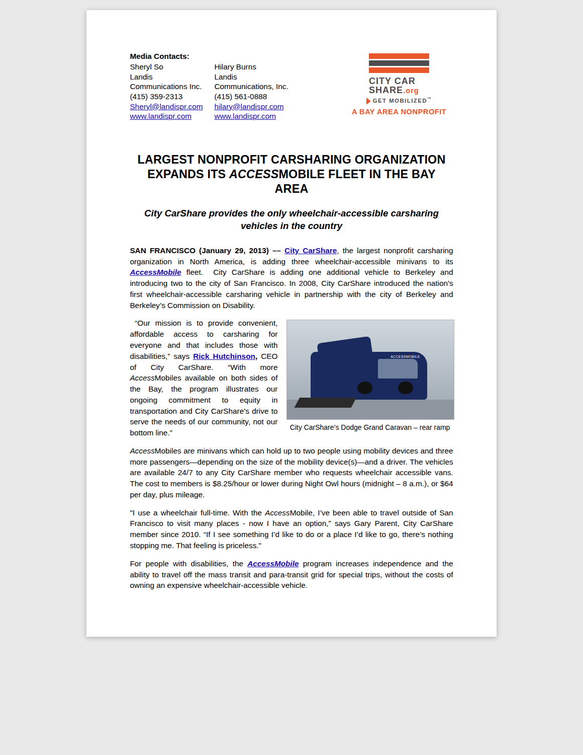Media Contacts:
Sheryl So
Landis Communications Inc.
(415) 359-2313
Sheryl@landispr.com
www.landispr.com
Hilary Burns
Landis Communications, Inc.
(415) 561-0888
hilary@landispr.com
www.landispr.com
CITY CAR
SHARE.org
GET MOBILIZED™
A BAY AREA NONPROFIT
LARGEST NONPROFIT CARSHARING ORGANIZATION EXPANDS ITS ACCESSMOBILE FLEET IN THE BAY AREA
City CarShare provides the only wheelchair-accessible carsharing vehicles in the country
SAN FRANCISCO (January 29, 2013) –– City CarShare, the largest nonprofit carsharing organization in North America, is adding three wheelchair-accessible minivans to its AccessMobile fleet. City CarShare is adding one additional vehicle to Berkeley and introducing two to the city of San Francisco. In 2008, City CarShare introduced the nation's first wheelchair-accessible carsharing vehicle in partnership with the city of Berkeley and Berkeley’s Commission on Disability.
ACCESSMOBILE
City CarShare’s Dodge Grand Caravan – rear ramp
“Our mission is to provide convenient, affordable access to carsharing for everyone and that includes those with disabilities,” says Rick Hutchinson, CEO of City CarShare. “With more Access Mobiles available on both sides of the Bay, the program illustrates our ongoing commitment to equity in transportation and City CarShare’s drive to serve the needs of our community, not our bottom line.”
Access Mobiles are minivans which can hold up to two people using mobility devices and three more passengers—depending on the size of the mobility device(s)—and a driver. The vehicles are available 24/7 to any City CarShare member who requests wheelchair accessible vans. The cost to members is $8.25/hour or lower during Night Owl hours (midnight – 8 a.m.), or $64 per day, plus mileage.
"I use a wheelchair full-time. With the Access Mobile, I’ve been able to travel outside of San Francisco to visit many places - now I have an option,” says Gary Parent, City CarShare member since 2010. “If I see something I’d like to do or a place I’d like to go, there’s nothing stopping me. That feeling is priceless."
For people with disabilities, the AccessMobile program increases independence and the ability to travel off the mass transit and para-transit grid for special trips, without the costs of owning an expensive wheelchair-accessible vehicle.